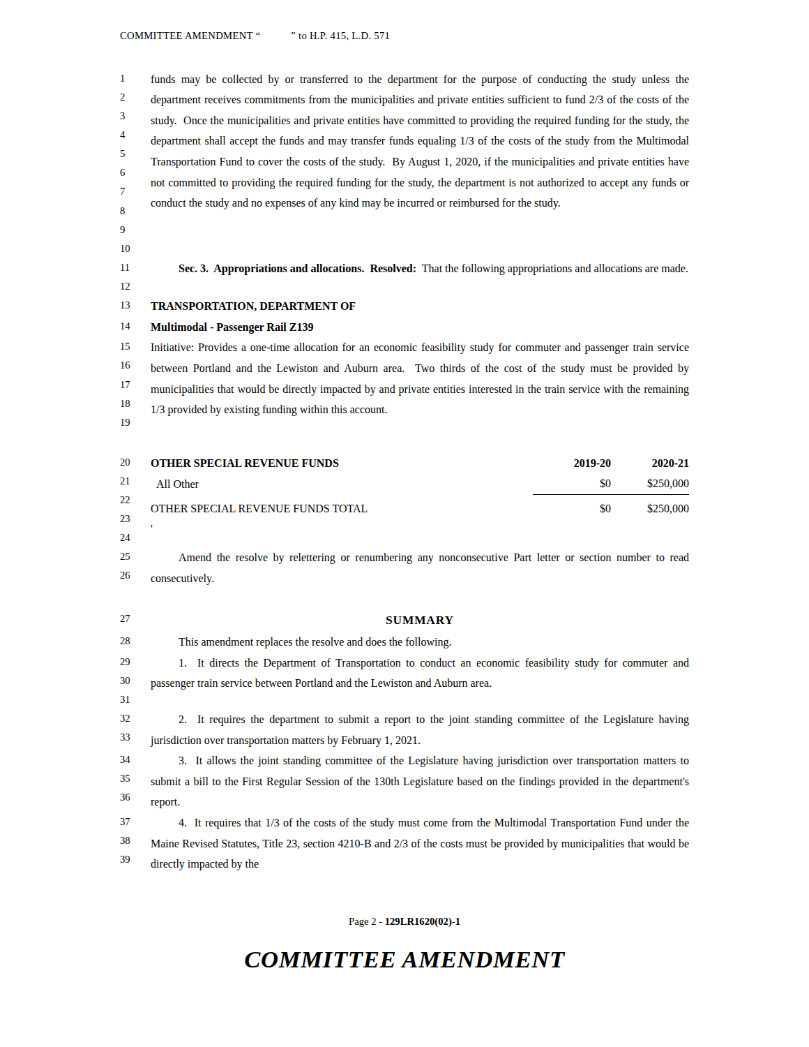COMMITTEE AMENDMENT “ ” to H.P. 415, L.D. 571
1
2
3
4
5
6
7
8
9
10
funds may be collected by or transferred to the department for the purpose of conducting the study unless the department receives commitments from the municipalities and private entities sufficient to fund 2/3 of the costs of the study. Once the municipalities and private entities have committed to providing the required funding for the study, the department shall accept the funds and may transfer funds equaling 1/3 of the costs of the study from the Multimodal Transportation Fund to cover the costs of the study. By August 1, 2020, if the municipalities and private entities have not committed to providing the required funding for the study, the department is not authorized to accept any funds or conduct the study and no expenses of any kind may be incurred or reimbursed for the study.
11
12
Sec. 3. Appropriations and allocations. Resolved: That the following appropriations and allocations are made.
13
TRANSPORTATION, DEPARTMENT OF
14
Multimodal - Passenger Rail Z139
15
16
17
18
19
Initiative: Provides a one-time allocation for an economic feasibility study for commuter and passenger train service between Portland and the Lewiston and Auburn area. Two thirds of the cost of the study must be provided by municipalities that would be directly impacted by and private entities interested in the train service with the remaining 1/3 provided by existing funding within this account.
20
21
22
23
24
| OTHER SPECIAL REVENUE FUNDS | 2019-20 | 2020-21 |
| All Other | $0 | $250,000 |
| OTHER SPECIAL REVENUE FUNDS TOTAL | $0 | $250,000 |
| ' | | |
25
26
Amend the resolve by relettering or renumbering any nonconsecutive Part letter or section number to read consecutively.
27
SUMMARY
28
This amendment replaces the resolve and does the following.
29
30
31
1. It directs the Department of Transportation to conduct an economic feasibility study for commuter and passenger train service between Portland and the Lewiston and Auburn area.
32
33
2. It requires the department to submit a report to the joint standing committee of the Legislature having jurisdiction over transportation matters by February 1, 2021.
34
35
36
3. It allows the joint standing committee of the Legislature having jurisdiction over transportation matters to submit a bill to the First Regular Session of the 130th Legislature based on the findings provided in the department's report.
37
38
39
4. It requires that 1/3 of the costs of the study must come from the Multimodal Transportation Fund under the Maine Revised Statutes, Title 23, section 4210-B and 2/3 of the costs must be provided by municipalities that would be directly impacted by the
Page 2 - 129LR1620(02)-1
COMMITTEE AMENDMENT